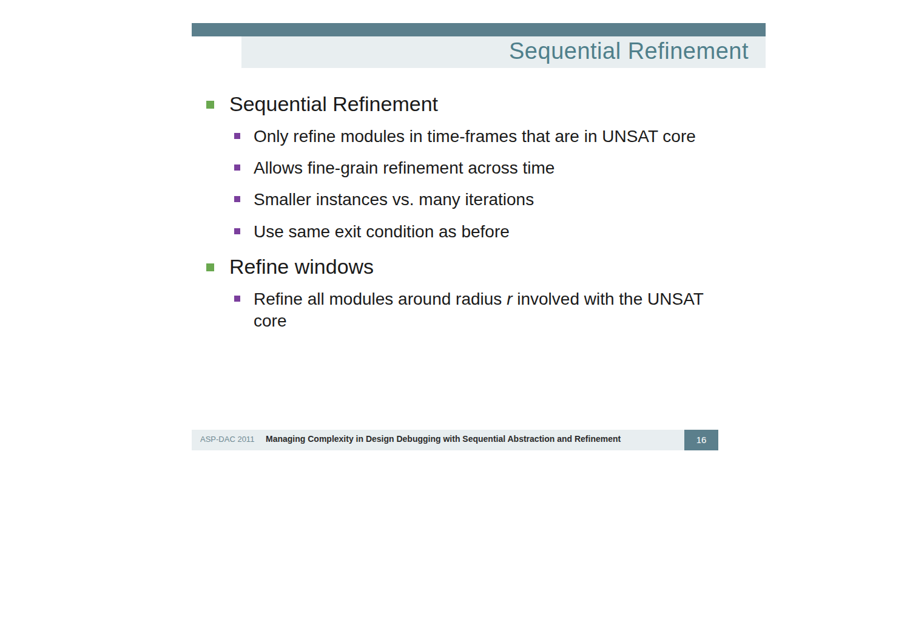Sequential Refinement
Sequential Refinement
Only refine modules in time-frames that are in UNSAT core
Allows fine-grain refinement across time
Smaller instances vs. many iterations
Use same exit condition as before
Refine windows
Refine all modules around radius r involved with the UNSAT core
ASP-DAC 2011
Managing Complexity in Design Debugging with Sequential Abstraction and Refinement
16